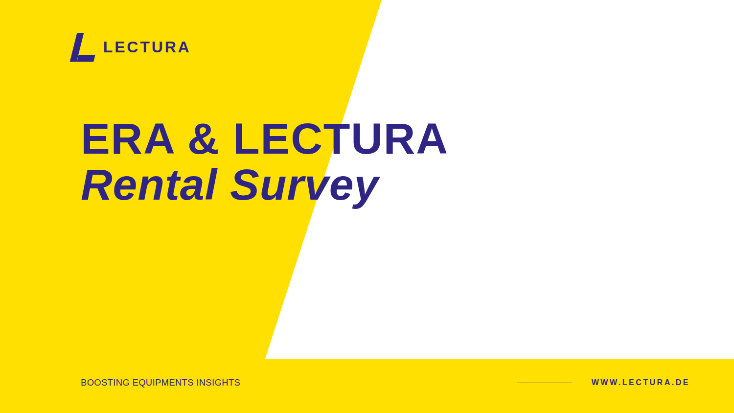LECTURA
ERA & LECTURA Rental Survey
BOOSTING EQUIPMENTS INSIGHTS
WWW.LECTURA.DE